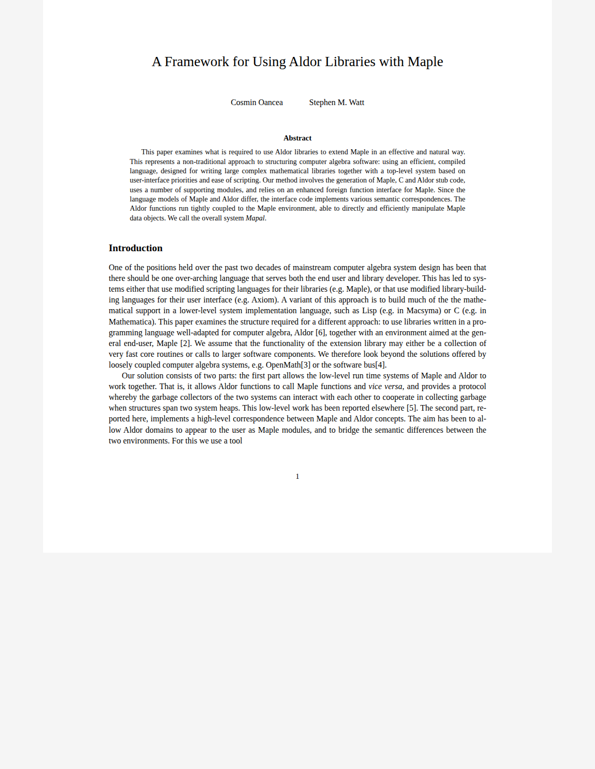A Framework for Using Aldor Libraries with Maple
Cosmin Oancea Stephen M. Watt
Abstract
This paper examines what is required to use Aldor libraries to extend Maple in an effective and natural way. This represents a non-traditional approach to structuring computer algebra software: using an efficient, compiled language, designed for writing large complex mathematical libraries together with a top-level system based on user-interface priorities and ease of scripting. Our method involves the generation of Maple, C and Aldor stub code, uses a number of supporting modules, and relies on an enhanced foreign function interface for Maple. Since the language models of Maple and Aldor differ, the interface code implements various semantic correspondences. The Aldor functions run tightly coupled to the Maple environment, able to directly and efficiently manipulate Maple data objects. We call the overall system Mapal.
Introduction
One of the positions held over the past two decades of mainstream computer algebra system design has been that there should be one over-arching language that serves both the end user and library developer. This has led to systems either that use modified scripting languages for their libraries (e.g. Maple), or that use modified library-building languages for their user interface (e.g. Axiom). A variant of this approach is to build much of the the mathematical support in a lower-level system implementation language, such as Lisp (e.g. in Macsyma) or C (e.g. in Mathematica). This paper examines the structure required for a different approach: to use libraries written in a programming language well-adapted for computer algebra, Aldor [6], together with an environment aimed at the general end-user, Maple [2]. We assume that the functionality of the extension library may either be a collection of very fast core routines or calls to larger software components. We therefore look beyond the solutions offered by loosely coupled computer algebra systems, e.g. OpenMath[3] or the software bus[4].
Our solution consists of two parts: the first part allows the low-level run time systems of Maple and Aldor to work together. That is, it allows Aldor functions to call Maple functions and vice versa, and provides a protocol whereby the garbage collectors of the two systems can interact with each other to cooperate in collecting garbage when structures span two system heaps. This low-level work has been reported elsewhere [5]. The second part, reported here, implements a high-level correspondence between Maple and Aldor concepts. The aim has been to allow Aldor domains to appear to the user as Maple modules, and to bridge the semantic differences between the two environments. For this we use a tool
1